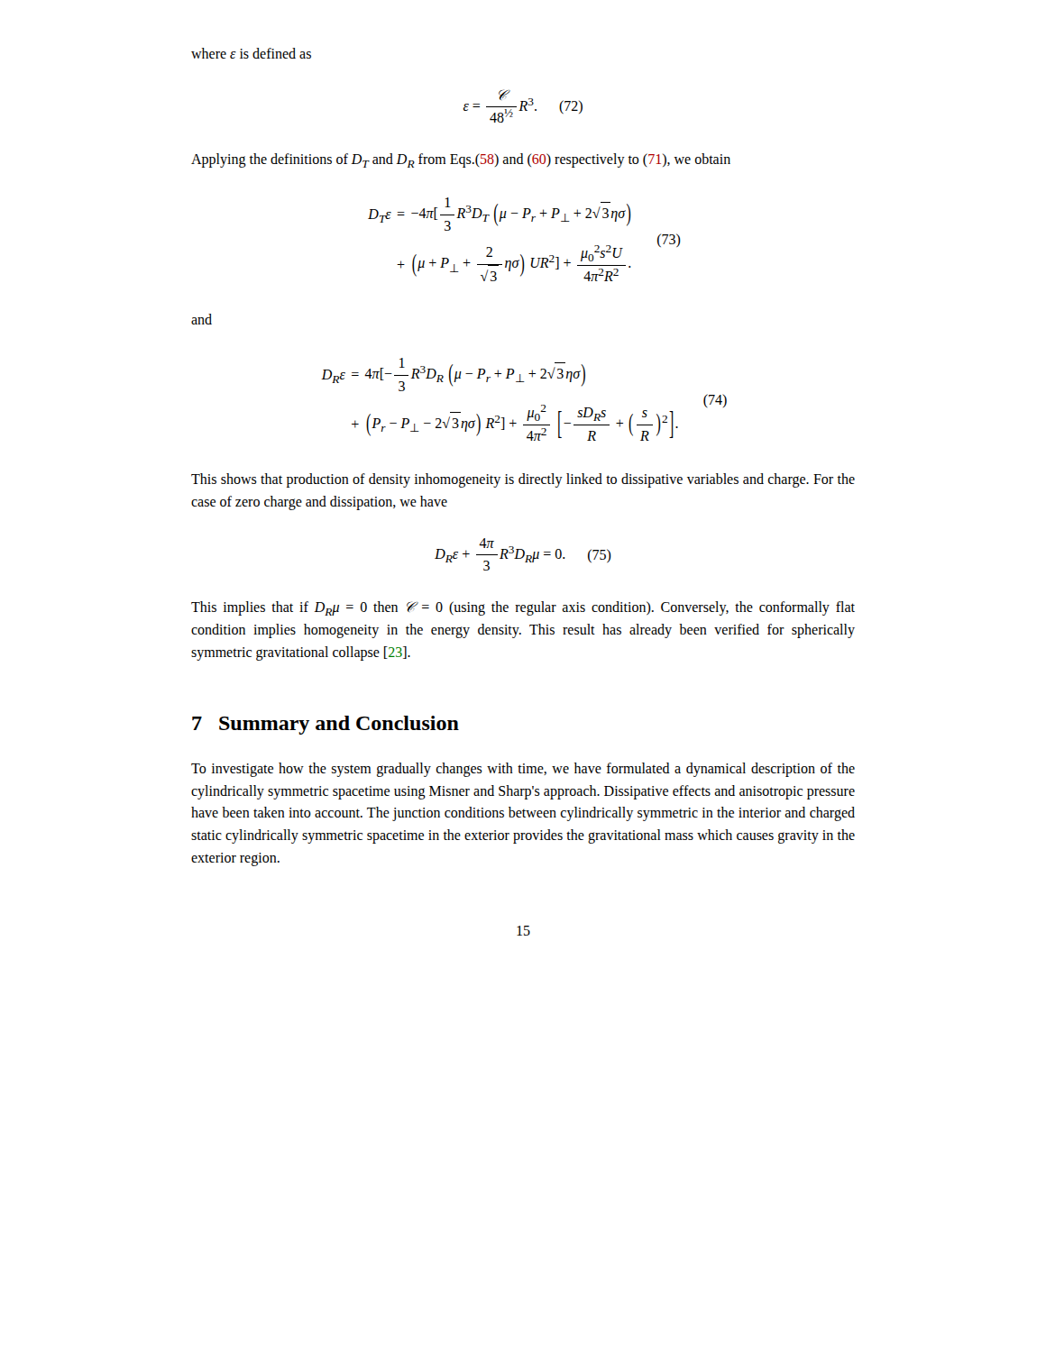where ε is defined as
ε = 𝒞 48½ R3.
(72)
Applying the definitions of DT and DR from Eqs.(58) and (60) respectively to (71), we obtain
| D T ε | = | −4 π [ 1 3 R 3 D T ( μ − P r + P ⊥ + 2 √ 3 ησ ) |
| | + | ( μ + P ⊥ + 2 √ 3 ησ ) UR 2 ] + μ 0 2 s 2 U 4 π 2 R 2 . |
(73)
and
| D R ε | = | 4 π [− 1 3 R 3 D R ( μ − P r + P ⊥ + 2 √ 3 ησ ) |
| | + | ( P r − P ⊥ − 2 √ 3 ησ ) R 2 ] + μ 0 2 4 π 2 [ − sD R s R + ( s R ) 2 ] . |
(74)
This shows that production of density inhomogeneity is directly linked to dissipative variables and charge. For the case of zero charge and dissipation, we have
DRε + 4π 3 R3DRμ = 0.
(75)
This implies that if DRμ = 0 then 𝒞 = 0 (using the regular axis condition). Conversely, the conformally flat condition implies homogeneity in the energy density. This result has already been verified for spherically symmetric gravitational collapse [23].
7 Summary and Conclusion
To investigate how the system gradually changes with time, we have formulated a dynamical description of the cylindrically symmetric spacetime using Misner and Sharp's approach. Dissipative effects and anisotropic pressure have been taken into account. The junction conditions between cylindrically symmetric in the interior and charged static cylindrically symmetric spacetime in the exterior provides the gravitational mass which causes gravity in the exterior region.
15